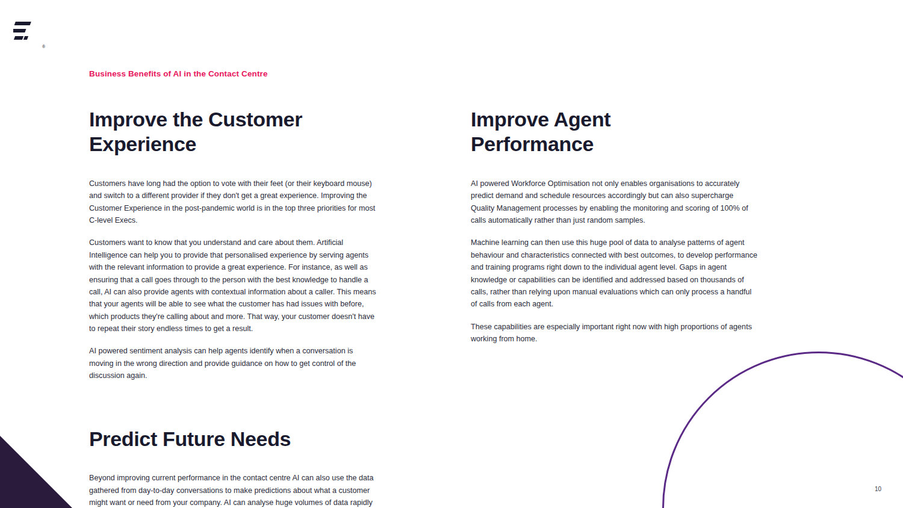®
Business Benefits of AI in the Contact Centre
Improve the Customer
Experience
Customers have long had the option to vote with their feet (or their keyboard mouse) and switch to a different provider if they don't get a great experience. Improving the Customer Experience in the post-pandemic world is in the top three priorities for most C-level Execs.
Customers want to know that you understand and care about them. Artificial Intelligence can help you to provide that personalised experience by serving agents with the relevant information to provide a great experience. For instance, as well as ensuring that a call goes through to the person with the best knowledge to handle a call, AI can also provide agents with contextual information about a caller. This means that your agents will be able to see what the customer has had issues with before, which products they're calling about and more. That way, your customer doesn't have to repeat their story endless times to get a result.
AI powered sentiment analysis can help agents identify when a conversation is moving in the wrong direction and provide guidance on how to get control of the discussion again.
Predict Future Needs
Beyond improving current performance in the contact centre AI can also use the data gathered from day-to-day conversations to make predictions about what a customer might want or need from your company. AI can analyse huge volumes of data rapidly and can spot trends and offer predictions or forecasts that we wouldn't be able to come up with on our own.
Improve Agent
Performance
AI powered Workforce Optimisation not only enables organisations to accurately predict demand and schedule resources accordingly but can also supercharge Quality Management processes by enabling the monitoring and scoring of 100% of calls automatically rather than just random samples.
Machine learning can then use this huge pool of data to analyse patterns of agent behaviour and characteristics connected with best outcomes, to develop performance and training programs right down to the individual agent level. Gaps in agent knowledge or capabilities can be identified and addressed based on thousands of calls, rather than relying upon manual evaluations which can only process a handful of calls from each agent.
These capabilities are especially important right now with high proportions of agents working from home.
10